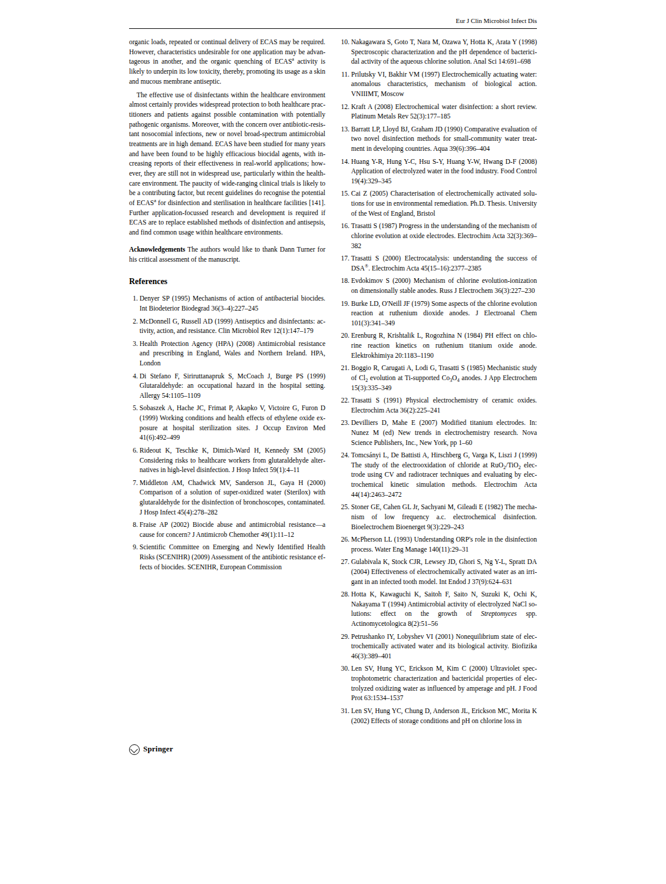Eur J Clin Microbiol Infect Dis
organic loads, repeated or continual delivery of ECAS may be required. However, characteristics undesirable for one application may be advantageous in another, and the organic quenching of ECASa activity is likely to underpin its low toxicity, thereby, promoting its usage as a skin and mucous membrane antiseptic.
The effective use of disinfectants within the healthcare environment almost certainly provides widespread protection to both healthcare practitioners and patients against possible contamination with potentially pathogenic organisms. Moreover, with the concern over antibiotic-resistant nosocomial infections, new or novel broad-spectrum antimicrobial treatments are in high demand. ECAS have been studied for many years and have been found to be highly efficacious biocidal agents, with increasing reports of their effectiveness in real-world applications; however, they are still not in widespread use, particularly within the healthcare environment. The paucity of wide-ranging clinical trials is likely to be a contributing factor, but recent guidelines do recognise the potential of ECASa for disinfection and sterilisation in healthcare facilities [141]. Further application-focussed research and development is required if ECAS are to replace established methods of disinfection and antisepsis, and find common usage within healthcare environments.
Acknowledgements The authors would like to thank Dann Turner for his critical assessment of the manuscript.
References
Denyer SP (1995) Mechanisms of action of antibacterial biocides. Int Biodeterior Biodegrad 36(3–4):227–245
McDonnell G, Russell AD (1999) Antiseptics and disinfectants: activity, action, and resistance. Clin Microbiol Rev 12(1):147–179
Health Protection Agency (HPA) (2008) Antimicrobial resistance and prescribing in England, Wales and Northern Ireland. HPA, London
Di Stefano F, Siriruttanapruk S, McCoach J, Burge PS (1999) Glutaraldehyde: an occupational hazard in the hospital setting. Allergy 54:1105–1109
Sobaszek A, Hache JC, Frimat P, Akapko V, Victoire G, Furon D (1999) Working conditions and health effects of ethylene oxide exposure at hospital sterilization sites. J Occup Environ Med 41(6):492–499
Rideout K, Teschke K, Dimich-Ward H, Kennedy SM (2005) Considering risks to healthcare workers from glutaraldehyde alternatives in high-level disinfection. J Hosp Infect 59(1):4–11
Middleton AM, Chadwick MV, Sanderson JL, Gaya H (2000) Comparison of a solution of super-oxidized water (Sterilox) with glutaraldehyde for the disinfection of bronchoscopes, contaminated. J Hosp Infect 45(4):278–282
Fraise AP (2002) Biocide abuse and antimicrobial resistance—a cause for concern? J Antimicrob Chemother 49(1):11–12
Scientific Committee on Emerging and Newly Identified Health Risks (SCENIHR) (2009) Assessment of the antibiotic resistance effects of biocides. SCENIHR, European Commission
Nakagawara S, Goto T, Nara M, Ozawa Y, Hotta K, Arata Y (1998) Spectroscopic characterization and the pH dependence of bactericidal activity of the aqueous chlorine solution. Anal Sci 14:691–698
Prilutsky VI, Bakhir VM (1997) Electrochemically actuating water: anomalous characteristics, mechanism of biological action. VNIIIMT, Moscow
Kraft A (2008) Electrochemical water disinfection: a short review. Platinum Metals Rev 52(3):177–185
Barratt LP, Lloyd BJ, Graham JD (1990) Comparative evaluation of two novel disinfection methods for small-community water treatment in developing countries. Aqua 39(6):396–404
Huang Y-R, Hung Y-C, Hsu S-Y, Huang Y-W, Hwang D-F (2008) Application of electrolyzed water in the food industry. Food Control 19(4):329–345
Cai Z (2005) Characterisation of electrochemically activated solutions for use in environmental remediation. Ph.D. Thesis. University of the West of England, Bristol
Trasatti S (1987) Progress in the understanding of the mechanism of chlorine evolution at oxide electrodes. Electrochim Acta 32(3):369–382
Trasatti S (2000) Electrocatalysis: understanding the success of DSA®. Electrochim Acta 45(15–16):2377–2385
Evdokimov S (2000) Mechanism of chlorine evolution-ionization on dimensionally stable anodes. Russ J Electrochem 36(3):227–230
Burke LD, O'Neill JF (1979) Some aspects of the chlorine evolution reaction at ruthenium dioxide anodes. J Electroanal Chem 101(3):341–349
Erenburg R, Krishtalik L, Rogozhina N (1984) PH effect on chlorine reaction kinetics on ruthenium titanium oxide anode. Elektrokhimiya 20:1183–1190
Boggio R, Carugati A, Lodi G, Trasatti S (1985) Mechanistic study of Cl2 evolution at Ti-supported Co3O4 anodes. J App Electrochem 15(3):335–349
Trasatti S (1991) Physical electrochemistry of ceramic oxides. Electrochim Acta 36(2):225–241
Devilliers D, Mahe E (2007) Modified titanium electrodes. In: Nunez M (ed) New trends in electrochemistry research. Nova Science Publishers, Inc., New York, pp 1–60
Tomcsányi L, De Battisti A, Hirschberg G, Varga K, Liszi J (1999) The study of the electrooxidation of chloride at RuO2/TiO2 electrode using CV and radiotracer techniques and evaluating by electrochemical kinetic simulation methods. Electrochim Acta 44(14):2463–2472
Stoner GE, Cahen GL Jr, Sachyani M, Gileadi E (1982) The mechanism of low frequency a.c. electrochemical disinfection. Bioelectrochem Bioenerget 9(3):229–243
McPherson LL (1993) Understanding ORP's role in the disinfection process. Water Eng Manage 140(11):29–31
Gulabivala K, Stock CJR, Lewsey JD, Ghori S, Ng Y-L, Spratt DA (2004) Effectiveness of electrochemically activated water as an irrigant in an infected tooth model. Int Endod J 37(9):624–631
Hotta K, Kawaguchi K, Saitoh F, Saito N, Suzuki K, Ochi K, Nakayama T (1994) Antimicrobial activity of electrolyzed NaCl solutions: effect on the growth of Streptomyces spp. Actinomycetologica 8(2):51–56
Petrushanko IY, Lobyshev VI (2001) Nonequilibrium state of electrochemically activated water and its biological activity. Biofizika 46(3):389–401
Len SV, Hung YC, Erickson M, Kim C (2000) Ultraviolet spectrophotometric characterization and bactericidal properties of electrolyzed oxidizing water as influenced by amperage and pH. J Food Prot 63:1534–1537
Len SV, Hung YC, Chung D, Anderson JL, Erickson MC, Morita K (2002) Effects of storage conditions and pH on chlorine loss in
Springer